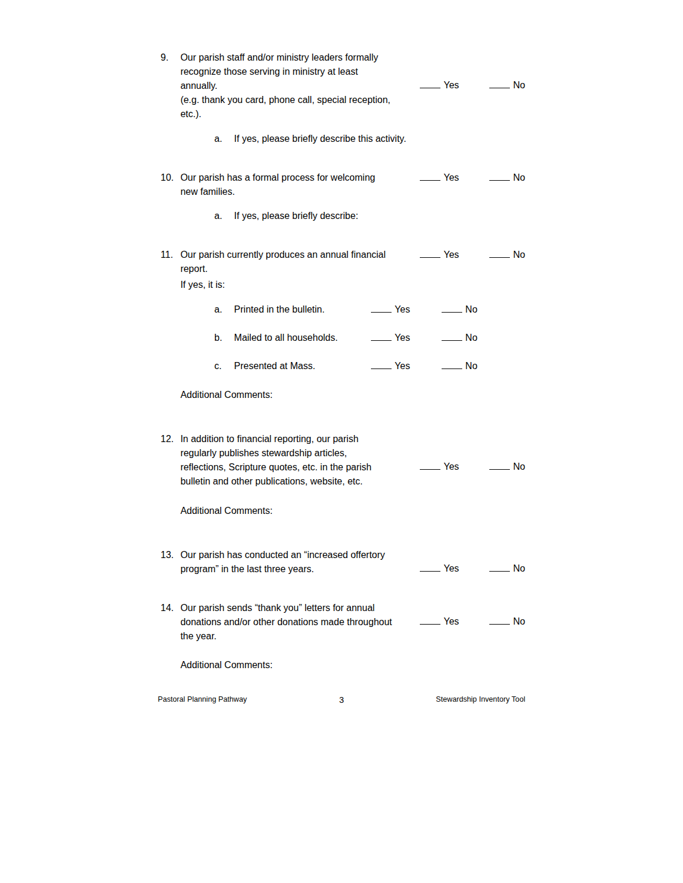Our parish staff and/or ministry leaders formally recognize those serving in ministry at least annually.
(e.g. thank you card, phone call, special reception, etc.).
Yes No
If yes, please briefly describe this activity.
Our parish has a formal process for welcoming new families.
Yes No
If yes, please briefly describe:
Our parish currently produces an annual financial report.
Yes No
If yes, it is:
Printed in the bulletin. Yes No
Mailed to all households. Yes No
Presented at Mass. Yes No
Additional Comments:
In addition to financial reporting, our parish regularly publishes stewardship articles, reflections, Scripture quotes, etc. in the parish bulletin and other publications, website, etc.
Yes No
Additional Comments:
Our parish has conducted an “increased offertory program” in the last three years.
Yes No
Our parish sends “thank you” letters for annual donations and/or other donations made throughout the year.
Yes No
Additional Comments:
Pastoral Planning Pathway 3 Stewardship Inventory Tool